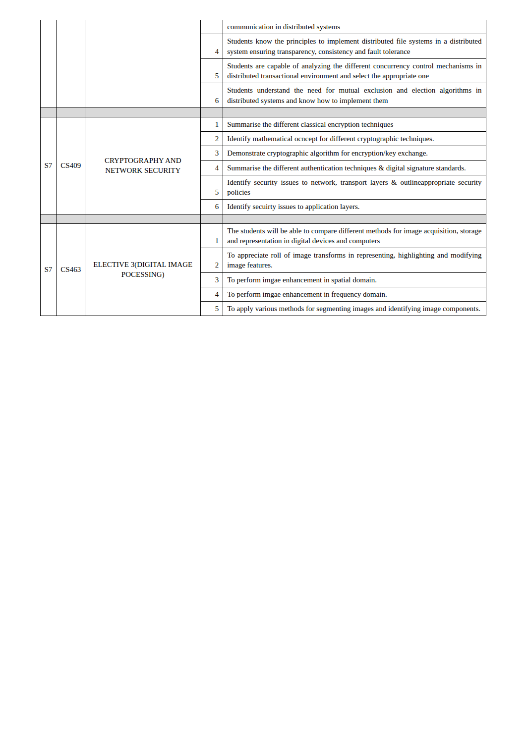| | | | | communication in distributed systems |
| 4 | Students know the principles to implement distributed file systems in a distributed system ensuring transparency, consistency and fault tolerance |
| 5 | Students are capable of analyzing the different concurrency control mechanisms in distributed transactional environment and select the appropriate one |
| 6 | Students understand the need for mutual exclusion and election algorithms in distributed systems and know how to implement them |
| S7 | CS409 | CRYPTOGRAPHY AND NETWORK SECURITY | 1 | Summarise the different classical encryption techniques |
| 2 | Identify mathematical ocncept for different cryptographic techniques. |
| 3 | Demonstrate cryptographic algorithm for encryption/key exchange. |
| 4 | Summarise the different authentication techniques & digital signature standards. |
| 5 | Identify security issues to network, transport layers & outlineappropriate security policies |
| 6 | Identify secuirty issues to application layers. |
| S7 | CS463 | ELECTIVE 3(DIGITAL IMAGE POCESSING) | 1 | The students will be able to compare different methods for image acquisition, storage and representation in digital devices and computers |
| 2 | To appreciate roll of image transforms in representing, highlighting and modifying image features. |
| 3 | To perform imgae enhancement in spatial domain. |
| 4 | To perform imgae enhancement in frequency domain. |
| 5 | To apply various methods for segmenting images and identifying image components. |